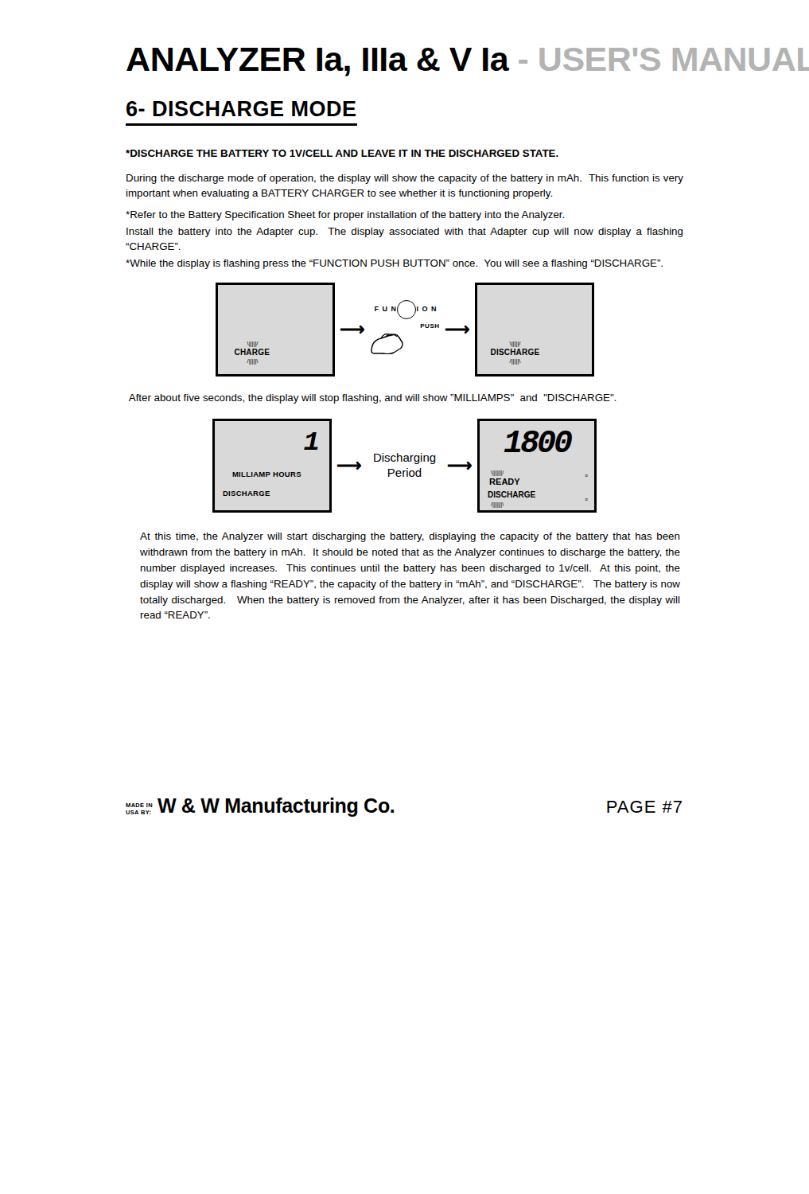ANALYZER Ia, IIIa & V Ia - USER'S MANUAL
6- DISCHARGE MODE
*DISCHARGE THE BATTERY TO 1V/CELL AND LEAVE IT IN THE DISCHARGED STATE.
During the discharge mode of operation, the display will show the capacity of the battery in mAh. This function is very important when evaluating a BATTERY CHARGER to see whether it is functioning properly.
*Refer to the Battery Specification Sheet for proper installation of the battery into the Analyzer.
Install the battery into the Adapter cup. The display associated with that Adapter cup will now display a flashing “CHARGE”.
*While the display is flashing press the “FUNCTION PUSH BUTTON” once. You will see a flashing “DISCHARGE”.
CHARGE
⟶
F U N C T I O N
PUSH
⟶
DISCHARGE
After about five seconds, the display will stop flashing, and will show ”MILLIAMPS" and "DISCHARGE".
1 MILLIAMP HOURS DISCHARGE
⟶
Discharging
Period
⟶
1800 \ | | | | | | | / READY DISCHARGE / | | | | | | | \ ≡ ≡
At this time, the Analyzer will start discharging the battery, displaying the capacity of the battery that has been withdrawn from the battery in mAh. It should be noted that as the Analyzer continues to discharge the battery, the number displayed increases. This continues until the battery has been discharged to 1v/cell. At this point, the display will show a flashing “READY”, the capacity of the battery in “mAh”, and “DISCHARGE”. The battery is now totally discharged. When the battery is removed from the Analyzer, after it has been Discharged, the display will read “READY”.
MADE IN
USA BY:
W & W Manufacturing Co.
PAGE #7